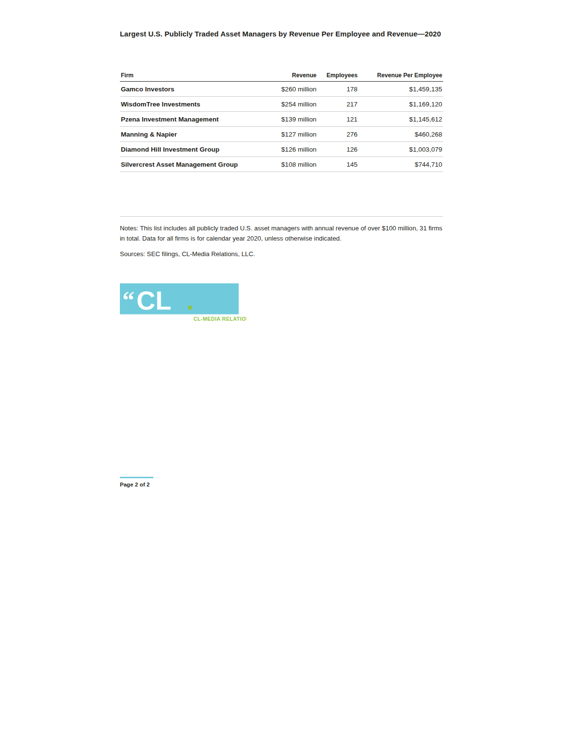Largest U.S. Publicly Traded Asset Managers by Revenue Per Employee and Revenue—2020
| Firm | Revenue | Employees | Revenue Per Employee |
| --- | --- | --- | --- |
| Gamco Investors | $260 million | 178 | $1,459,135 |
| WisdomTree Investments | $254 million | 217 | $1,169,120 |
| Pzena Investment Management | $139 million | 121 | $1,145,612 |
| Manning & Napier | $127 million | 276 | $460,268 |
| Diamond Hill Investment Group | $126 million | 126 | $1,003,079 |
| Silvercrest Asset Management Group | $108 million | 145 | $744,710 |
Notes: This list includes all publicly traded U.S. asset managers with annual revenue of over $100 million, 31 firms in total. Data for all firms is for calendar year 2020, unless otherwise indicated.
Sources: SEC filings, CL-Media Relations, LLC.
“ CL . CL-MEDIA RELATIONS, LLC
Page 2 of 2